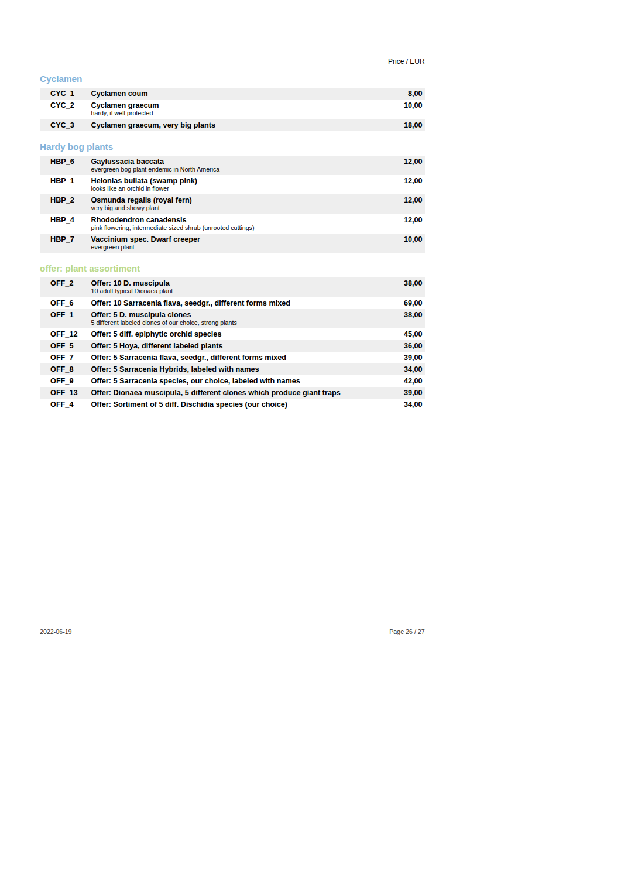Price / EUR
Cyclamen
| CYC_1 | Cyclamen coum | 8,00 |
| CYC_2 | Cyclamen graecum hardy, if well protected | 10,00 |
| CYC_3 | Cyclamen graecum, very big plants | 18,00 |
Hardy bog plants
| HBP_6 | Gaylussacia baccata evergreen bog plant endemic in North America | 12,00 |
| HBP_1 | Helonias bullata (swamp pink) looks like an orchid in flower | 12,00 |
| HBP_2 | Osmunda regalis (royal fern) very big and showy plant | 12,00 |
| HBP_4 | Rhododendron canadensis pink flowering, intermediate sized shrub (unrooted cuttings) | 12,00 |
| HBP_7 | Vaccinium spec. Dwarf creeper evergreen plant | 10,00 |
offer: plant assortiment
| OFF_2 | Offer: 10 D. muscipula 10 adult typical Dionaea plant | 38,00 |
| OFF_6 | Offer: 10 Sarracenia flava, seedgr., different forms mixed | 69,00 |
| OFF_1 | Offer: 5 D. muscipula clones 5 different labeled clones of our choice, strong plants | 38,00 |
| OFF_12 | Offer: 5 diff. epiphytic orchid species | 45,00 |
| OFF_5 | Offer: 5 Hoya, different labeled plants | 36,00 |
| OFF_7 | Offer: 5 Sarracenia flava, seedgr., different forms mixed | 39,00 |
| OFF_8 | Offer: 5 Sarracenia Hybrids, labeled with names | 34,00 |
| OFF_9 | Offer: 5 Sarracenia species, our choice, labeled with names | 42,00 |
| OFF_13 | Offer: Dionaea muscipula, 5 different clones which produce giant traps | 39,00 |
| OFF_4 | Offer: Sortiment of 5 diff. Dischidia species (our choice) | 34,00 |
2022-06-19 Page 26 / 27